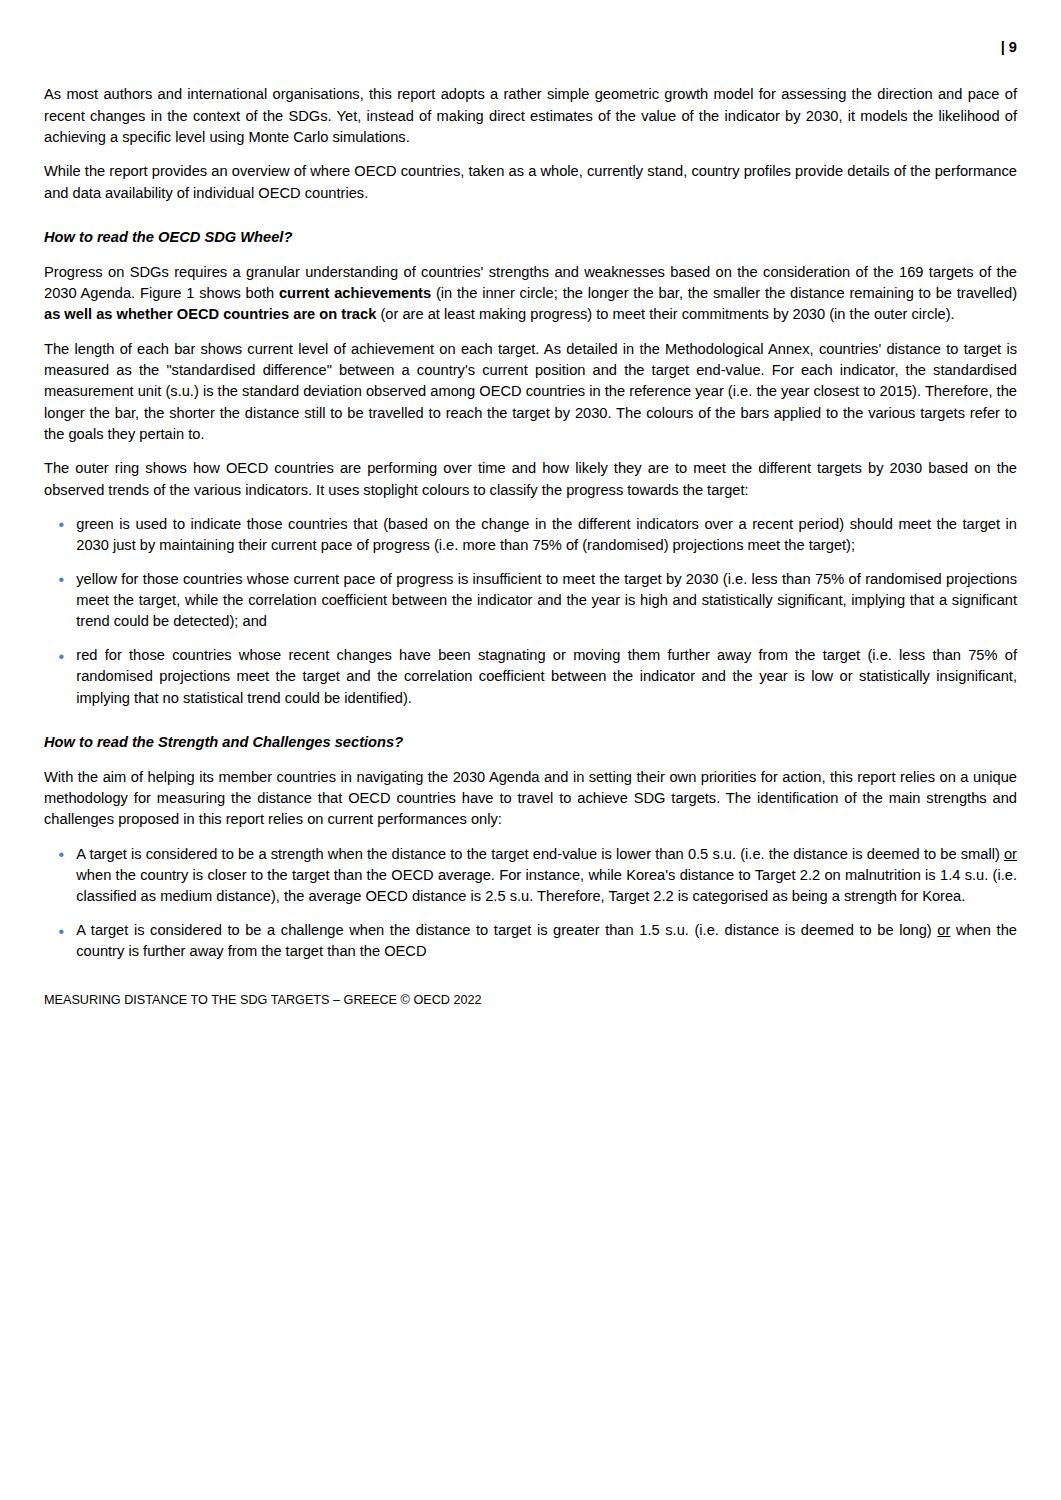| 9
As most authors and international organisations, this report adopts a rather simple geometric growth model for assessing the direction and pace of recent changes in the context of the SDGs. Yet, instead of making direct estimates of the value of the indicator by 2030, it models the likelihood of achieving a specific level using Monte Carlo simulations.
While the report provides an overview of where OECD countries, taken as a whole, currently stand, country profiles provide details of the performance and data availability of individual OECD countries.
How to read the OECD SDG Wheel?
Progress on SDGs requires a granular understanding of countries' strengths and weaknesses based on the consideration of the 169 targets of the 2030 Agenda. Figure 1 shows both current achievements (in the inner circle; the longer the bar, the smaller the distance remaining to be travelled) as well as whether OECD countries are on track (or are at least making progress) to meet their commitments by 2030 (in the outer circle).
The length of each bar shows current level of achievement on each target. As detailed in the Methodological Annex, countries' distance to target is measured as the "standardised difference" between a country's current position and the target end-value. For each indicator, the standardised measurement unit (s.u.) is the standard deviation observed among OECD countries in the reference year (i.e. the year closest to 2015). Therefore, the longer the bar, the shorter the distance still to be travelled to reach the target by 2030. The colours of the bars applied to the various targets refer to the goals they pertain to.
The outer ring shows how OECD countries are performing over time and how likely they are to meet the different targets by 2030 based on the observed trends of the various indicators. It uses stoplight colours to classify the progress towards the target:
green is used to indicate those countries that (based on the change in the different indicators over a recent period) should meet the target in 2030 just by maintaining their current pace of progress (i.e. more than 75% of (randomised) projections meet the target);
yellow for those countries whose current pace of progress is insufficient to meet the target by 2030 (i.e. less than 75% of randomised projections meet the target, while the correlation coefficient between the indicator and the year is high and statistically significant, implying that a significant trend could be detected); and
red for those countries whose recent changes have been stagnating or moving them further away from the target (i.e. less than 75% of randomised projections meet the target and the correlation coefficient between the indicator and the year is low or statistically insignificant, implying that no statistical trend could be identified).
How to read the Strength and Challenges sections?
With the aim of helping its member countries in navigating the 2030 Agenda and in setting their own priorities for action, this report relies on a unique methodology for measuring the distance that OECD countries have to travel to achieve SDG targets. The identification of the main strengths and challenges proposed in this report relies on current performances only:
A target is considered to be a strength when the distance to the target end-value is lower than 0.5 s.u. (i.e. the distance is deemed to be small) or when the country is closer to the target than the OECD average. For instance, while Korea's distance to Target 2.2 on malnutrition is 1.4 s.u. (i.e. classified as medium distance), the average OECD distance is 2.5 s.u. Therefore, Target 2.2 is categorised as being a strength for Korea.
A target is considered to be a challenge when the distance to target is greater than 1.5 s.u. (i.e. distance is deemed to be long) or when the country is further away from the target than the OECD
MEASURING DISTANCE TO THE SDG TARGETS – GREECE © OECD 2022